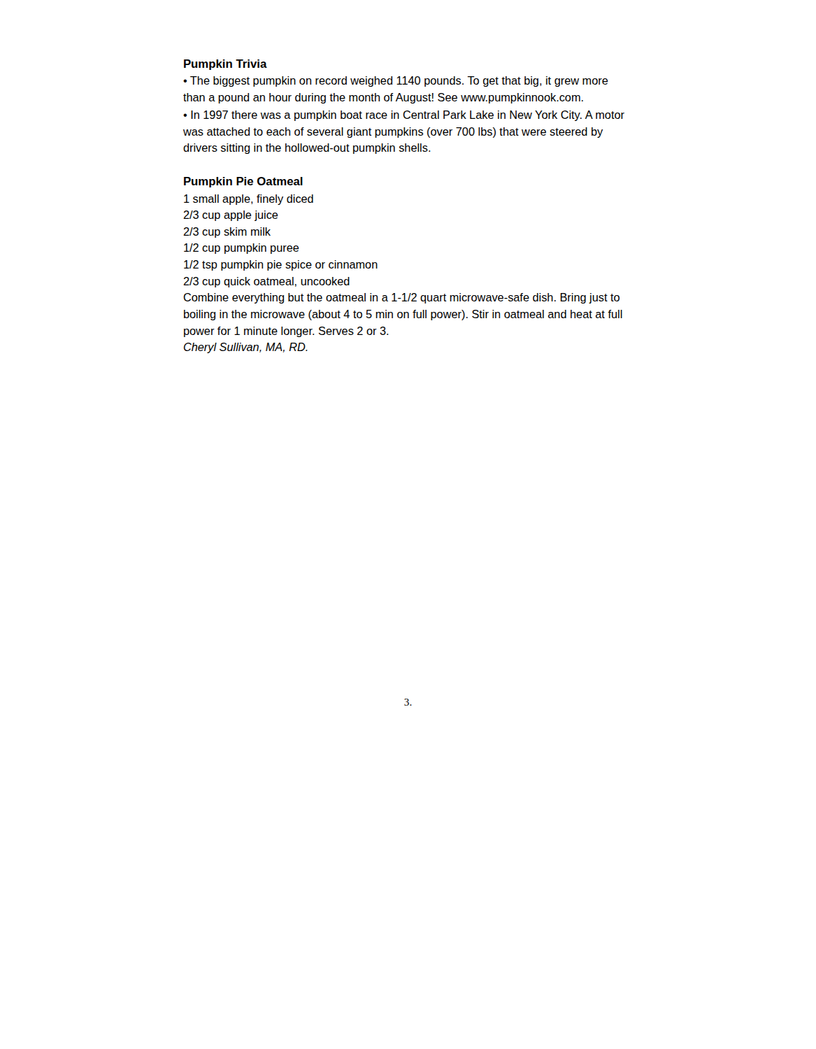Pumpkin Trivia
• The biggest pumpkin on record weighed 1140 pounds. To get that big, it grew more than a pound an hour during the month of August! See www.pumpkinnook.com.
• In 1997 there was a pumpkin boat race in Central Park Lake in New York City. A motor was attached to each of several giant pumpkins (over 700 lbs) that were steered by drivers sitting in the hollowed-out pumpkin shells.
Pumpkin Pie Oatmeal
1 small apple, finely diced
2/3 cup apple juice
2/3 cup skim milk
1/2 cup pumpkin puree
1/2 tsp pumpkin pie spice or cinnamon
2/3 cup quick oatmeal, uncooked
Combine everything but the oatmeal in a 1-1/2 quart microwave-safe dish. Bring just to boiling in the microwave (about 4 to 5 min on full power). Stir in oatmeal and heat at full power for 1 minute longer. Serves 2 or 3.
Cheryl Sullivan, MA, RD.
3.